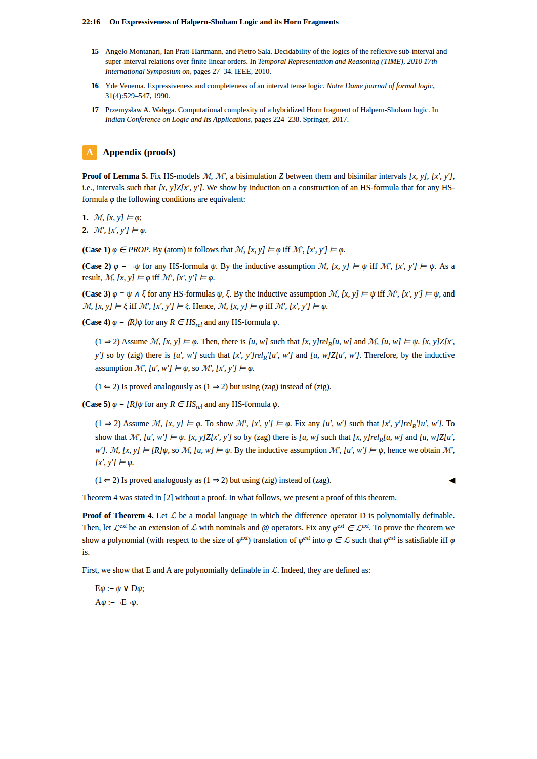22:16 On Expressiveness of Halpern-Shoham Logic and its Horn Fragments
15 Angelo Montanari, Ian Pratt-Hartmann, and Pietro Sala. Decidability of the logics of the reflexive sub-interval and super-interval relations over finite linear orders. In Temporal Representation and Reasoning (TIME), 2010 17th International Symposium on, pages 27–34. IEEE, 2010.
16 Yde Venema. Expressiveness and completeness of an interval tense logic. Notre Dame journal of formal logic, 31(4):529–547, 1990.
17 Przemysław A. Wałęga. Computational complexity of a hybridized Horn fragment of Halpern-Shoham logic. In Indian Conference on Logic and Its Applications, pages 224–238. Springer, 2017.
A Appendix (proofs)
Proof of Lemma 5. Fix HS-models ℳ, ℳ′, a bisimulation Z between them and bisimilar intervals [x, y], [x′, y′], i.e., intervals such that [x, y]Z[x′, y′]. We show by induction on a construction of an HS-formula that for any HS-formula φ the following conditions are equivalent:
ℳ, [x, y] ⊨ φ;
ℳ′, [x′, y′] ⊨ φ.
(Case 1) φ ∈ PROP. By (atom) it follows that ℳ, [x, y] ⊨ φ iff ℳ′, [x′, y′] ⊨ φ.
(Case 2) φ = ¬ψ for any HS-formula ψ. By the inductive assumption ℳ, [x, y] ⊨ ψ iff ℳ′, [x′, y′] ⊨ ψ. As a result, ℳ, [x, y] ⊨ φ iff ℳ′, [x′, y′] ⊨ φ.
(Case 3) φ = ψ ∧ ξ for any HS-formulas ψ, ξ. By the inductive assumption ℳ, [x, y] ⊨ ψ iff ℳ′, [x′, y′] ⊨ ψ, and ℳ, [x, y] ⊨ ξ iff ℳ′, [x′, y′] ⊨ ξ. Hence, ℳ, [x, y] ⊨ φ iff ℳ′, [x′, y′] ⊨ φ.
(Case 4) φ = ⟨R⟩ψ for any R ∈ HSrel and any HS-formula ψ.
(1 ⇒ 2) Assume ℳ, [x, y] ⊨ φ. Then, there is [u, w] such that [x, y]relR[u, w] and ℳ, [u, w] ⊨ ψ. [x, y]Z[x′, y′] so by (zig) there is [u′, w′] such that [x′, y′]relR′[u′, w′] and [u, w]Z[u′, w′]. Therefore, by the inductive assumption ℳ′, [u′, w′] ⊨ ψ, so ℳ′, [x′, y′] ⊨ φ.
(1 ⇐ 2) Is proved analogously as (1 ⇒ 2) but using (zag) instead of (zig).
(Case 5) φ = [R]ψ for any R ∈ HSrel and any HS-formula ψ.
(1 ⇒ 2) Assume ℳ, [x, y] ⊨ φ. To show ℳ′, [x′, y′] ⊨ φ. Fix any [u′, w′] such that [x′, y′]relR′[u′, w′]. To show that ℳ′, [u′, w′] ⊨ ψ. [x, y]Z[x′, y′] so by (zag) there is [u, w] such that [x, y]relR[u, w] and [u, w]Z[u′, w′]. ℳ, [x, y] ⊨ [R]ψ, so ℳ, [u, w] ⊨ ψ. By the inductive assumption ℳ′, [u′, w′] ⊨ ψ, hence we obtain ℳ′, [x′, y′] ⊨ φ.
(1 ⇐ 2) Is proved analogously as (1 ⇒ 2) but using (zig) instead of (zag). ◀
Theorem 4 was stated in [2] without a proof. In what follows, we present a proof of this theorem.
Proof of Theorem 4. Let ℒ be a modal language in which the difference operator D is polynomially definable. Then, let ℒext be an extension of ℒ with nominals and @ operators. Fix any φext ∈ ℒext. To prove the theorem we show a polynomial (with respect to the size of φext) translation of φext into φ ∈ ℒ such that φext is satisfiable iff φ is.
First, we show that E and A are polynomially definable in ℒ. Indeed, they are defined as:
Eψ := ψ ∨ Dψ;
Aψ := ¬E¬ψ.